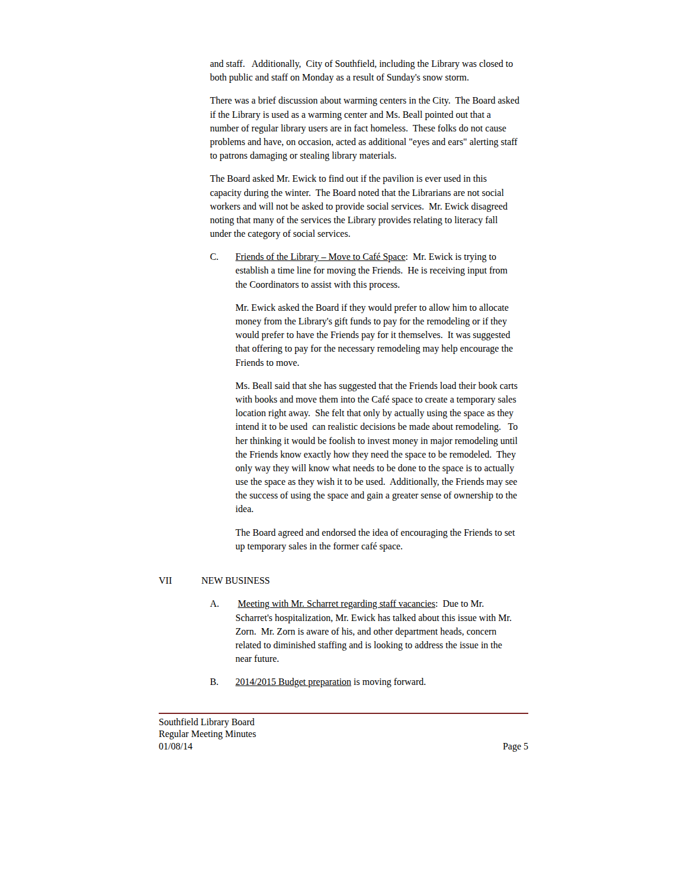and staff. Additionally, City of Southfield, including the Library was closed to both public and staff on Monday as a result of Sunday's snow storm.
There was a brief discussion about warming centers in the City. The Board asked if the Library is used as a warming center and Ms. Beall pointed out that a number of regular library users are in fact homeless. These folks do not cause problems and have, on occasion, acted as additional "eyes and ears" alerting staff to patrons damaging or stealing library materials.
The Board asked Mr. Ewick to find out if the pavilion is ever used in this capacity during the winter. The Board noted that the Librarians are not social workers and will not be asked to provide social services. Mr. Ewick disagreed noting that many of the services the Library provides relating to literacy fall under the category of social services.
C.
Friends of the Library – Move to Café Space: Mr. Ewick is trying to establish a time line for moving the Friends. He is receiving input from the Coordinators to assist with this process.
Mr. Ewick asked the Board if they would prefer to allow him to allocate money from the Library's gift funds to pay for the remodeling or if they would prefer to have the Friends pay for it themselves. It was suggested that offering to pay for the necessary remodeling may help encourage the Friends to move.
Ms. Beall said that she has suggested that the Friends load their book carts with books and move them into the Café space to create a temporary sales location right away. She felt that only by actually using the space as they intend it to be used can realistic decisions be made about remodeling. To her thinking it would be foolish to invest money in major remodeling until the Friends know exactly how they need the space to be remodeled. They only way they will know what needs to be done to the space is to actually use the space as they wish it to be used. Additionally, the Friends may see the success of using the space and gain a greater sense of ownership to the idea.
The Board agreed and endorsed the idea of encouraging the Friends to set up temporary sales in the former café space.
VII
NEW BUSINESS
A.
Meeting with Mr. Scharret regarding staff vacancies: Due to Mr. Scharret's hospitalization, Mr. Ewick has talked about this issue with Mr. Zorn. Mr. Zorn is aware of his, and other department heads, concern related to diminished staffing and is looking to address the issue in the near future.
B.
2014/2015 Budget preparation is moving forward.
Southfield Library Board
Regular Meeting Minutes
01/08/14
Page 5